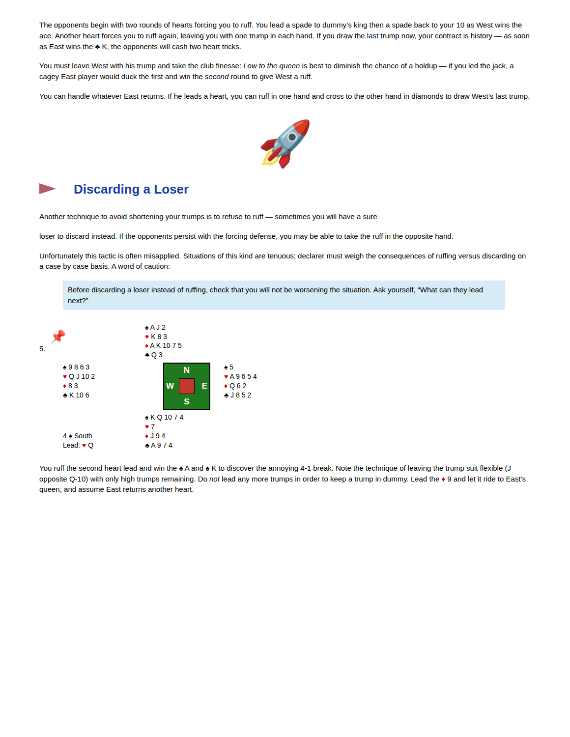The opponents begin with two rounds of hearts forcing you to ruff. You lead a spade to dummy’s king then a spade back to your 10 as West wins the ace. Another heart forces you to ruff again, leaving you with one trump in each hand. If you draw the last trump now, your contract is history — as soon as East wins the ♣ K, the opponents will cash two heart tricks.
You must leave West with his trump and take the club finesse: Low to the queen is best to diminish the chance of a holdup — if you led the jack, a cagey East player would duck the first and win the second round to give West a ruff.
You can handle whatever East returns. If he leads a heart, you can ruff in one hand and cross to the other hand in diamonds to draw West’s last trump.
🚀
Discarding a Loser
Another technique to avoid shortening your trumps is to refuse to ruff — sometimes you will have a sure
loser to discard instead. If the opponents persist with the forcing defense, you may be able to take the ruff in the opposite hand.
Unfortunately this tactic is often misapplied. Situations of this kind are tenuous; declarer must weigh the consequences of ruffing versus discarding on a case by case basis. A word of caution:
Before discarding a loser instead of ruffing, check that you will not be worsening the situation. Ask yourself, “What can they lead next?”
5. 📌
♠ A J 2
♥ K 8 3
♦ A K 10 7 5
♣ Q 3
♠ 9 8 6 3
♥ Q J 10 2
♦ 8 3
♣ K 10 6
N W E S
♠ 5
♥ A 9 6 5 4
♦ Q 6 2
♣ J 8 5 2
♠ K Q 10 7 4
♥ 7
♦ J 9 4
♣ A 9 7 4
4 ♠ South
Lead: ♥ Q
You ruff the second heart lead and win the ♠ A and ♠ K to discover the annoying 4-1 break. Note the technique of leaving the trump suit flexible (J opposite Q-10) with only high trumps remaining. Do not lead any more trumps in order to keep a trump in dummy. Lead the ♦ 9 and let it ride to East’s queen, and assume East returns another heart.